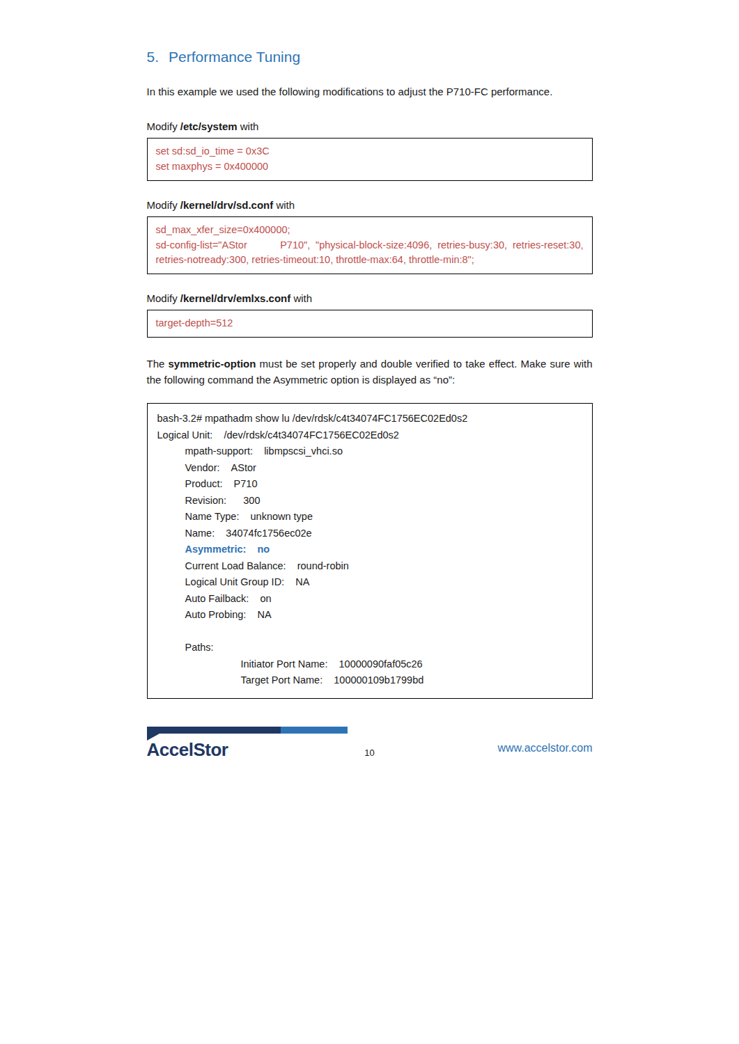5. Performance Tuning
In this example we used the following modifications to adjust the P710-FC performance.
Modify /etc/system with
set sd:sd_io_time = 0x3C
set maxphys = 0x400000
Modify /kernel/drv/sd.conf with
sd_max_xfer_size=0x400000;
sd-config-list="AStor P710", "physical-block-size:4096, retries-busy:30, retries-reset:30, retries-notready:300, retries-timeout:10, throttle-max:64, throttle-min:8";
Modify /kernel/drv/emlxs.conf with
target-depth=512
The symmetric-option must be set properly and double verified to take effect. Make sure with the following command the Asymmetric option is displayed as “no”:
bash-3.2# mpathadm show lu /dev/rdsk/c4t34074FC1756EC02Ed0s2
Logical Unit: /dev/rdsk/c4t34074FC1756EC02Ed0s2
mpath-support: libmpscsi_vhci.so
Vendor: AStor
Product: P710
Revision: 300
Name Type: unknown type
Name: 34074fc1756ec02e
Asymmetric: no
Current Load Balance: round-robin
Logical Unit Group ID: NA
Auto Failback: on
Auto Probing: NA
Paths:
Initiator Port Name: 10000090faf05c26
Target Port Name: 100000109b1799bd
Accel Stor
10
www.accelstor.com